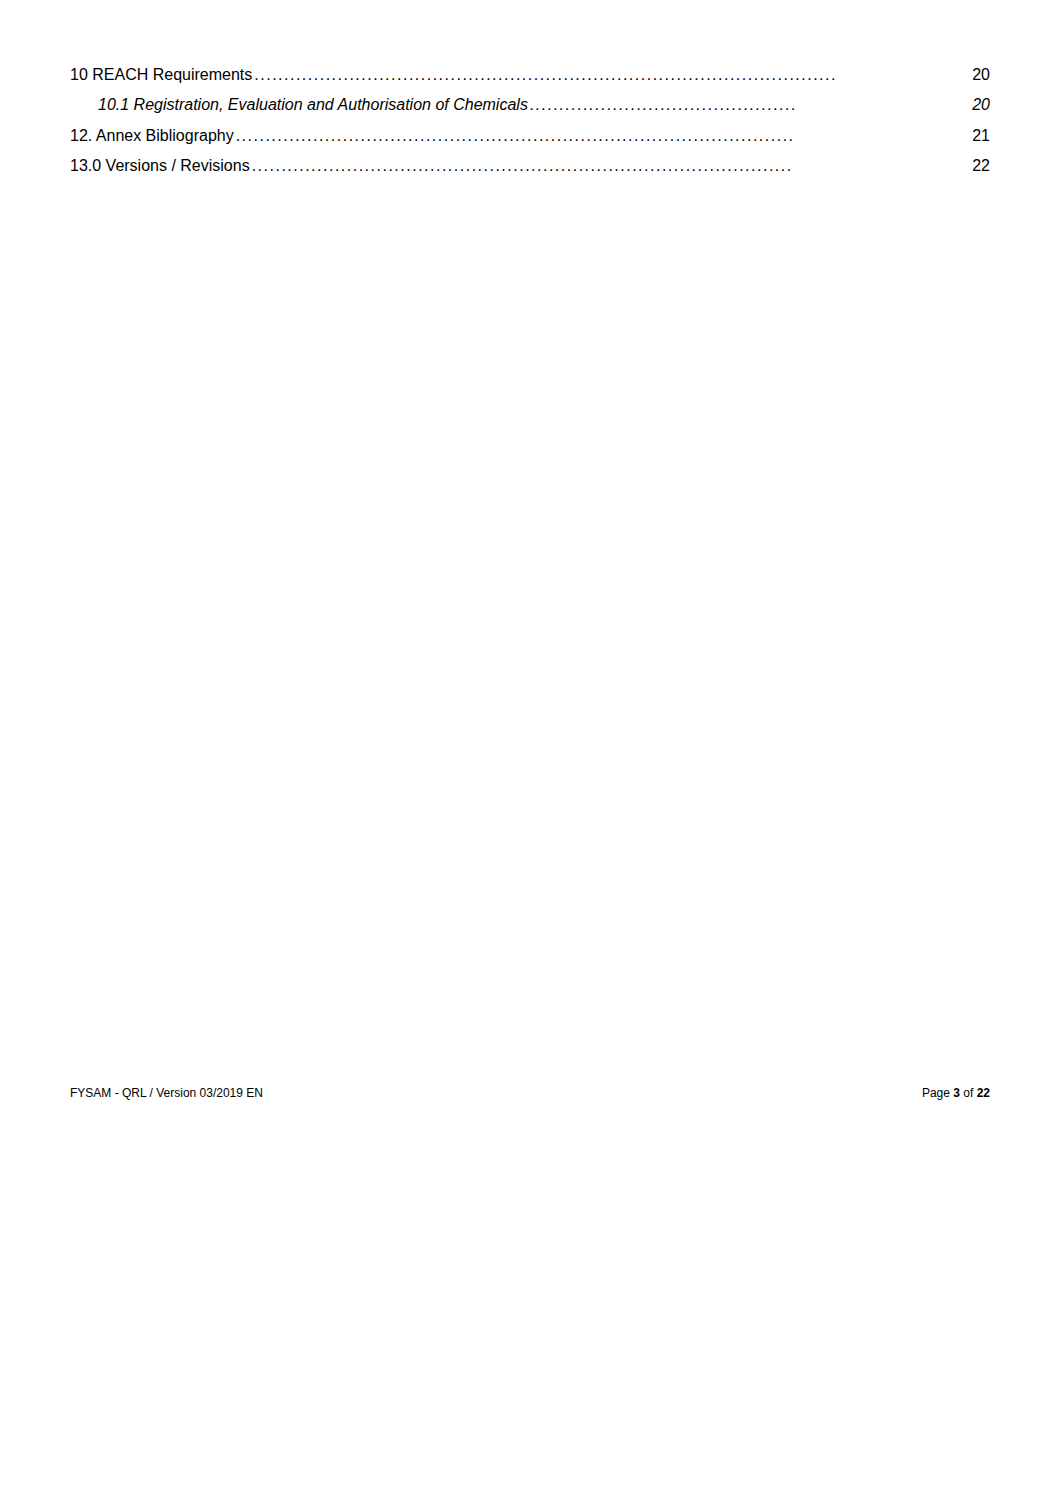10 REACH Requirements .................................................................................................. 20
10.1 Registration, Evaluation and Authorisation of Chemicals ............................................. 20
12. Annex Bibliography .............................................................................................. 21
13.0 Versions / Revisions ........................................................................................... 22
FYSAM - QRL / Version 03/2019 EN Page 3 of 22